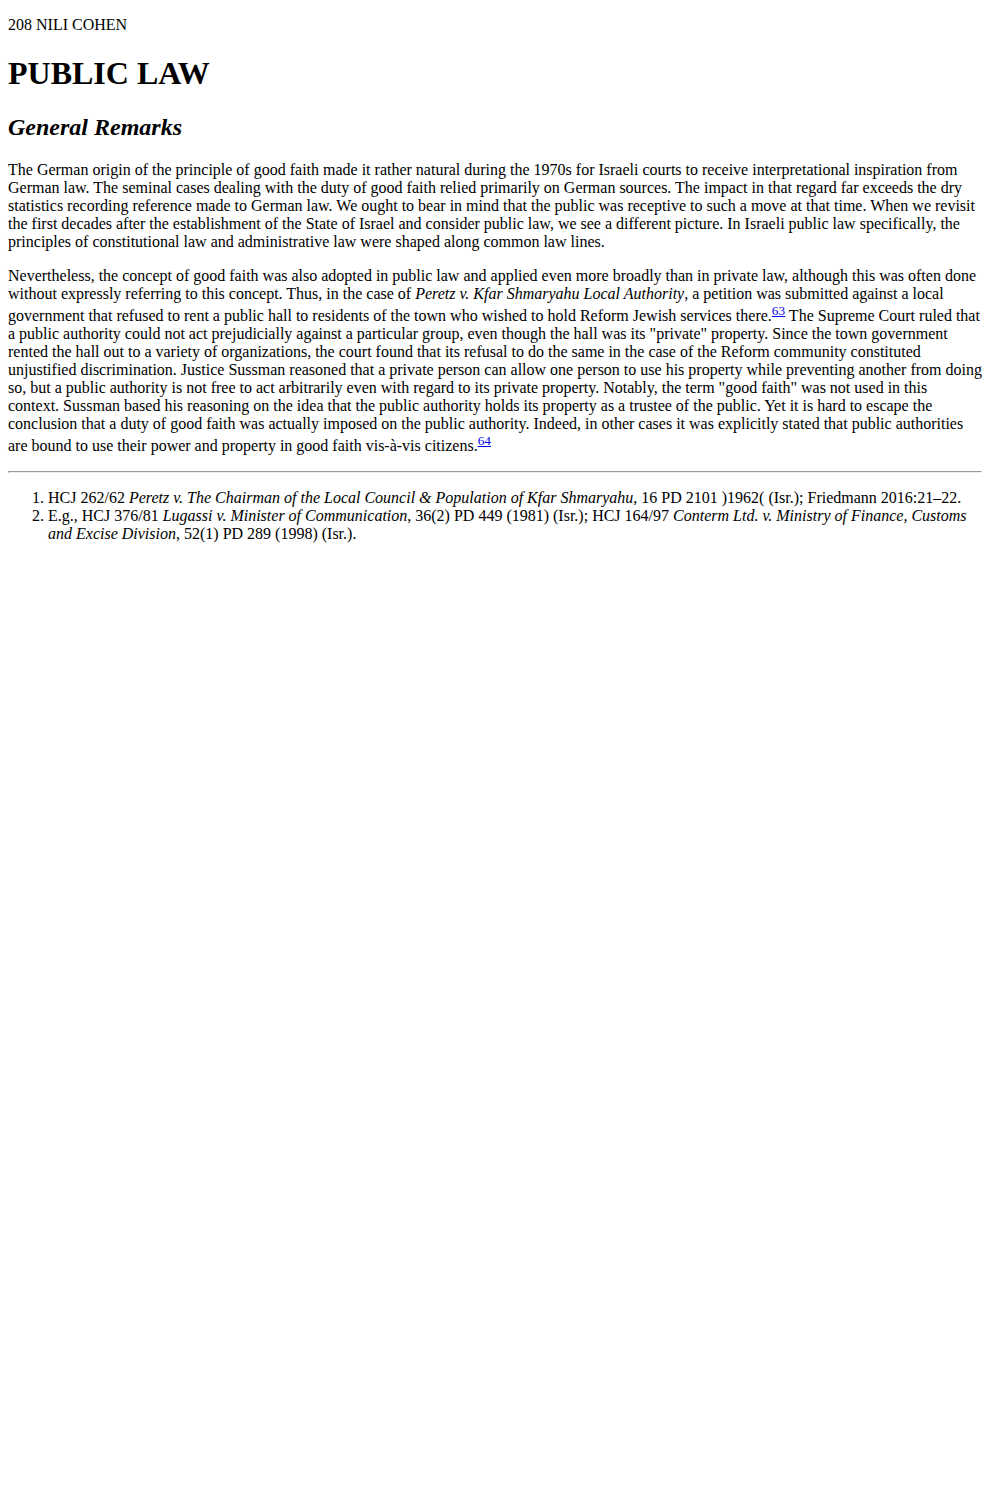208 NILI COHEN
PUBLIC LAW
General Remarks
The German origin of the principle of good faith made it rather natural during the 1970s for Israeli courts to receive interpretational inspiration from German law. The seminal cases dealing with the duty of good faith relied primarily on German sources. The impact in that regard far exceeds the dry statistics recording reference made to German law. We ought to bear in mind that the public was receptive to such a move at that time. When we revisit the first decades after the establishment of the State of Israel and consider public law, we see a different picture. In Israeli public law specifically, the principles of constitutional law and administrative law were shaped along common law lines.
Nevertheless, the concept of good faith was also adopted in public law and applied even more broadly than in private law, although this was often done without expressly referring to this concept. Thus, in the case of Peretz v. Kfar Shmaryahu Local Authority, a petition was submitted against a local government that refused to rent a public hall to residents of the town who wished to hold Reform Jewish services there.63 The Supreme Court ruled that a public authority could not act prejudicially against a particular group, even though the hall was its "private" property. Since the town government rented the hall out to a variety of organizations, the court found that its refusal to do the same in the case of the Reform community constituted unjustified discrimination. Justice Sussman reasoned that a private person can allow one person to use his property while preventing another from doing so, but a public authority is not free to act arbitrarily even with regard to its private property. Notably, the term "good faith" was not used in this context. Sussman based his reasoning on the idea that the public authority holds its property as a trustee of the public. Yet it is hard to escape the conclusion that a duty of good faith was actually imposed on the public authority. Indeed, in other cases it was explicitly stated that public authorities are bound to use their power and property in good faith vis-à-vis citizens.64
HCJ 262/62 Peretz v. The Chairman of the Local Council & Population of Kfar Shmaryahu, 16 PD 2101 )1962( (Isr.); Friedmann 2016:21–22.
E.g., HCJ 376/81 Lugassi v. Minister of Communication, 36(2) PD 449 (1981) (Isr.); HCJ 164/97 Conterm Ltd. v. Ministry of Finance, Customs and Excise Division, 52(1) PD 289 (1998) (Isr.).